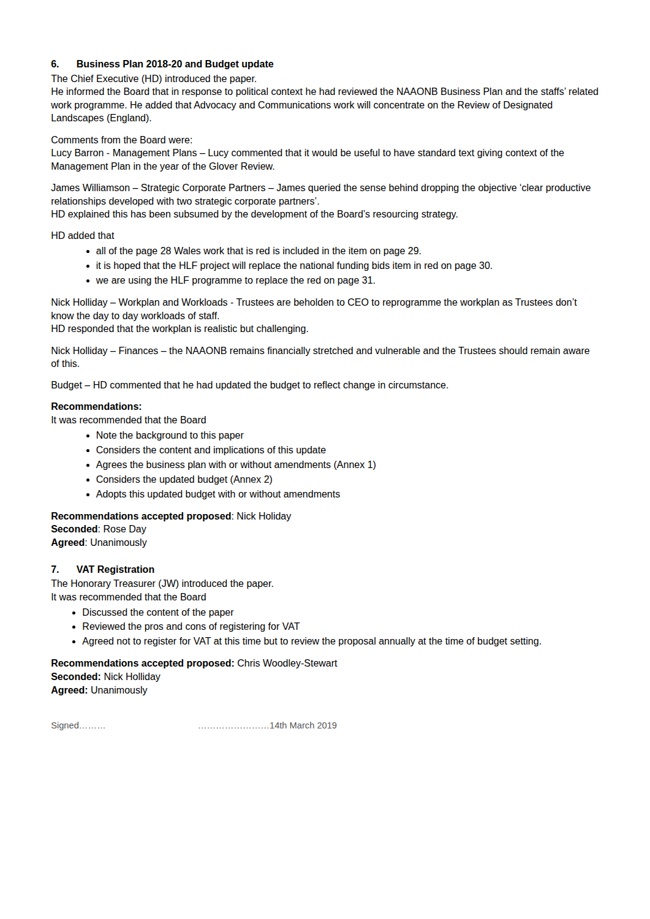6. Business Plan 2018-20 and Budget update
The Chief Executive (HD) introduced the paper.
He informed the Board that in response to political context he had reviewed the NAAONB Business Plan and the staffs’ related work programme. He added that Advocacy and Communications work will concentrate on the Review of Designated Landscapes (England).
Comments from the Board were:
Lucy Barron - Management Plans – Lucy commented that it would be useful to have standard text giving context of the Management Plan in the year of the Glover Review.
James Williamson – Strategic Corporate Partners – James queried the sense behind dropping the objective ‘clear productive relationships developed with two strategic corporate partners’.
HD explained this has been subsumed by the development of the Board’s resourcing strategy.
HD added that
all of the page 28 Wales work that is red is included in the item on page 29.
it is hoped that the HLF project will replace the national funding bids item in red on page 30.
we are using the HLF programme to replace the red on page 31.
Nick Holliday – Workplan and Workloads - Trustees are beholden to CEO to reprogramme the workplan as Trustees don’t know the day to day workloads of staff.
HD responded that the workplan is realistic but challenging.
Nick Holliday – Finances – the NAAONB remains financially stretched and vulnerable and the Trustees should remain aware of this.
Budget – HD commented that he had updated the budget to reflect change in circumstance.
Recommendations:
It was recommended that the Board
Note the background to this paper
Considers the content and implications of this update
Agrees the business plan with or without amendments (Annex 1)
Considers the updated budget (Annex 2)
Adopts this updated budget with or without amendments
Recommendations accepted proposed: Nick Holiday
Seconded: Rose Day
Agreed: Unanimously
7. VAT Registration
The Honorary Treasurer (JW) introduced the paper.
It was recommended that the Board
Discussed the content of the paper
Reviewed the pros and cons of registering for VAT
Agreed not to register for VAT at this time but to review the proposal annually at the time of budget setting.
Recommendations accepted proposed: Chris Woodley-Stewart
Seconded: Nick Holliday
Agreed: Unanimously
Signed………  ……………………14th March 2019